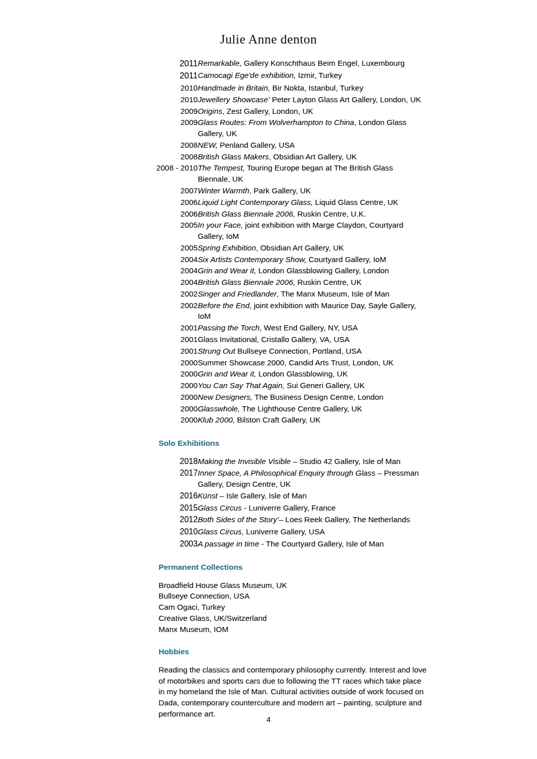Julie Anne denton
| 2011 | Remarkable, Gallery Konschthaus Beim Engel, Luxembourg |
| 2011 | Camocagi Ege'de exhibition, Izmir, Turkey |
| 2010 | Handmade in Britain, Bir Nokta, Istanbul, Turkey |
| 2010 | Jewellery Showcase’ Peter Layton Glass Art Gallery, London, UK |
| 2009 | Origins , Zest Gallery, London, UK |
| 2009 | Glass Routes: From Wolverhampton to China , London Glass Gallery, UK |
| 2008 | NEW, Penland Gallery, USA |
| 2008 | British Glass Makers , Obsidian Art Gallery, UK |
| 2008 - 2010 | The Tempest, Touring Europe began at The British Glass Biennale, UK |
| 2007 | Winter Warmth , Park Gallery, UK |
| 2006 | Liquid Light Contemporary Glass, Liquid Glass Centre, UK |
| 2006 | British Glass Biennale 2006, Ruskin Centre, U.K. |
| 2005 | In your Face, joint exhibition with Marge Claydon, Courtyard Gallery, IoM |
| 2005 | Spring Exhibition , Obsidian Art Gallery, UK |
| 2004 | Six Artists Contemporary Show, Courtyard Gallery, IoM |
| 2004 | Grin and Wear it, London Glassblowing Gallery, London |
| 2004 | British Glass Biennale 2006, Ruskin Centre, UK |
| 2002 | Singer and Friedlander , The Manx Museum, Isle of Man |
| 2002 | Before the End , joint exhibition with Maurice Day, Sayle Gallery, IoM |
| 2001 | Passing the Torch , West End Gallery, NY, USA |
| 2001 | Glass Invitational, Cristallo Gallery, VA, USA |
| 2001 | Strung Out Bullseye Connection, Portland, USA |
| 2000 | Summer Showcase 2000, Candid Arts Trust, London, UK |
| 2000 | Grin and Wear it, London Glassblowing, UK |
| 2000 | You Can Say That Again, Sui Generi Gallery, UK |
| 2000 | New Designers, The Business Design Centre, London |
| 2000 | Glasswhole, The Lighthouse Centre Gallery, UK |
| 2000 | Klub 2000, Bilston Craft Gallery, UK |
Solo Exhibitions
| 2018 | Making the Invisible Visible – Studio 42 Gallery, Isle of Man |
| 2017 | Inner Space, A Philosophical Enquiry through Glass – Pressman Gallery, Design Centre, UK |
| 2016 | Künst – Isle Gallery, Isle of Man |
| 2015 | Glass Circus - Luniverre Gallery, France |
| 2012 | Both Sides of the Story’ – Loes Reek Gallery, The Netherlands |
| 2010 | Glass Circus , Luniverre Gallery, USA |
| 2003 | A passage in time - The Courtyard Gallery, Isle of Man |
Permanent Collections
Broadfield House Glass Museum, UK
Bullseye Connection, USA
Cam Ogaci, Turkey
Creative Glass, UK/Switzerland
Manx Museum, IOM
Hobbies
Reading the classics and contemporary philosophy currently. Interest and love of motorbikes and sports cars due to following the TT races which take place in my homeland the Isle of Man. Cultural activities outside of work focused on Dada, contemporary counterculture and modern art – painting, sculpture and performance art.
4